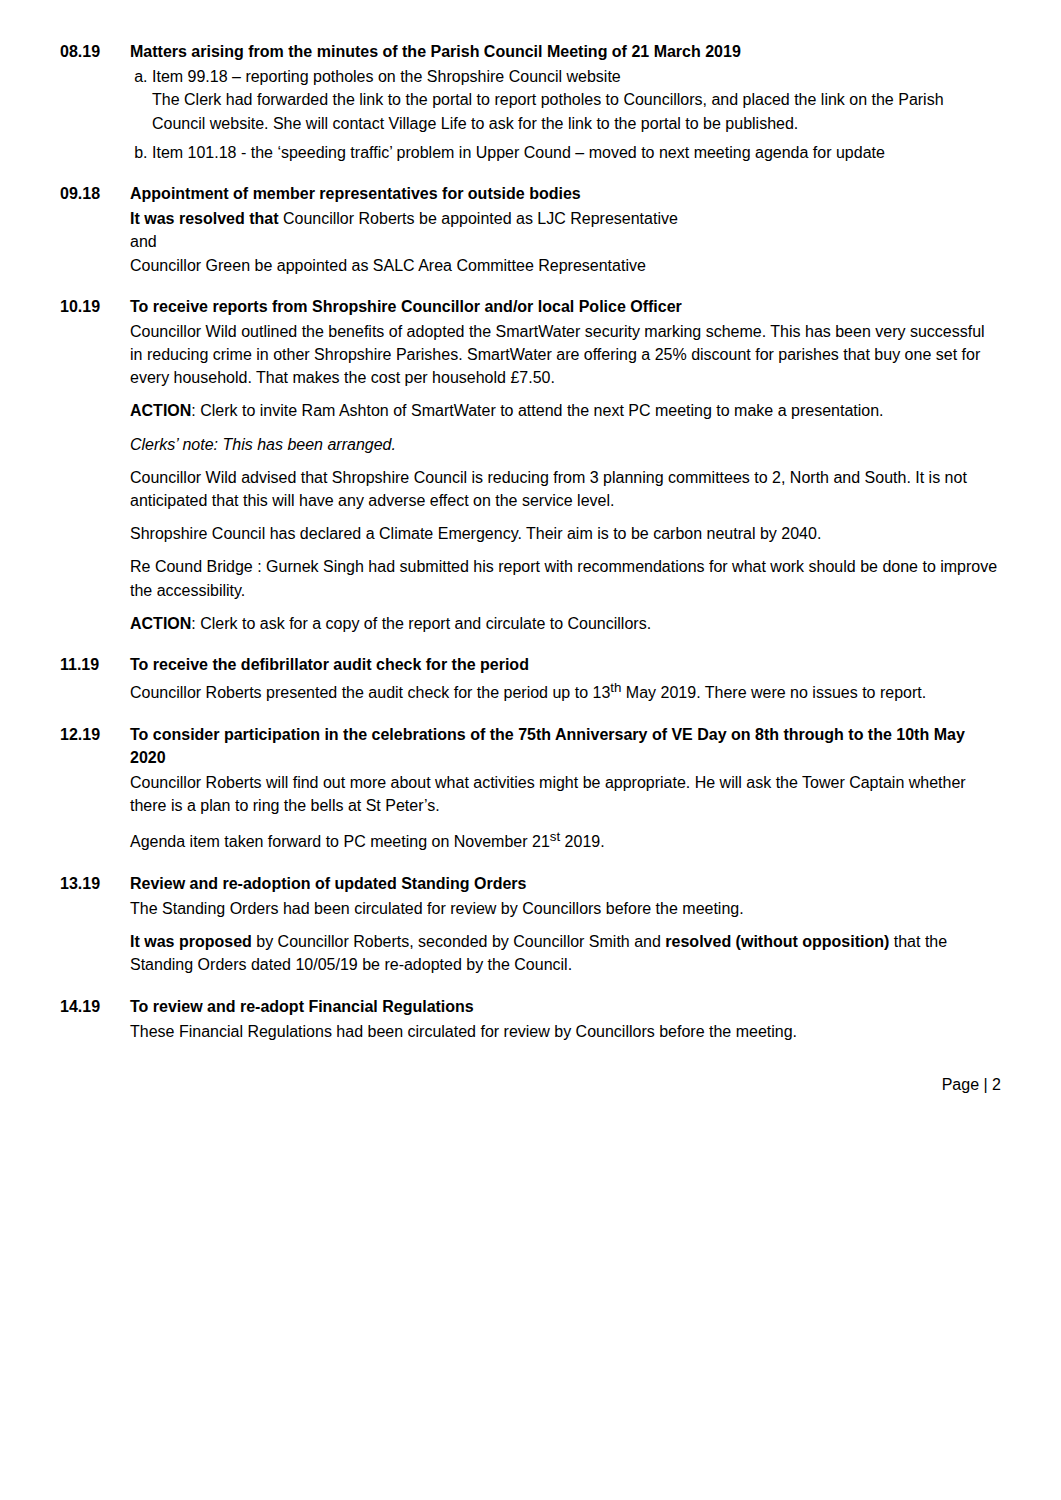08.19 Matters arising from the minutes of the Parish Council Meeting of 21 March 2019
Item 99.18 – reporting potholes on the Shropshire Council website
The Clerk had forwarded the link to the portal to report potholes to Councillors, and placed the link on the Parish Council website. She will contact Village Life to ask for the link to the portal to be published.
Item 101.18 - the ‘speeding traffic’ problem in Upper Cound – moved to next meeting agenda for update
09.18 Appointment of member representatives for outside bodies
It was resolved that Councillor Roberts be appointed as LJC Representative
and
Councillor Green be appointed as SALC Area Committee Representative
10.19 To receive reports from Shropshire Councillor and/or local Police Officer
Councillor Wild outlined the benefits of adopted the SmartWater security marking scheme. This has been very successful in reducing crime in other Shropshire Parishes. SmartWater are offering a 25% discount for parishes that buy one set for every household. That makes the cost per household £7.50.
ACTION: Clerk to invite Ram Ashton of SmartWater to attend the next PC meeting to make a presentation.
Clerks’ note: This has been arranged.
Councillor Wild advised that Shropshire Council is reducing from 3 planning committees to 2, North and South. It is not anticipated that this will have any adverse effect on the service level.
Shropshire Council has declared a Climate Emergency. Their aim is to be carbon neutral by 2040.
Re Cound Bridge : Gurnek Singh had submitted his report with recommendations for what work should be done to improve the accessibility.
ACTION: Clerk to ask for a copy of the report and circulate to Councillors.
11.19 To receive the defibrillator audit check for the period
Councillor Roberts presented the audit check for the period up to 13th May 2019. There were no issues to report.
12.19 To consider participation in the celebrations of the 75th Anniversary of VE Day on 8th through to the 10th May 2020
Councillor Roberts will find out more about what activities might be appropriate. He will ask the Tower Captain whether there is a plan to ring the bells at St Peter’s.
Agenda item taken forward to PC meeting on November 21st 2019.
13.19 Review and re-adoption of updated Standing Orders
The Standing Orders had been circulated for review by Councillors before the meeting.
It was proposed by Councillor Roberts, seconded by Councillor Smith and resolved (without opposition) that the Standing Orders dated 10/05/19 be re-adopted by the Council.
14.19 To review and re-adopt Financial Regulations
These Financial Regulations had been circulated for review by Councillors before the meeting.
Page | 2